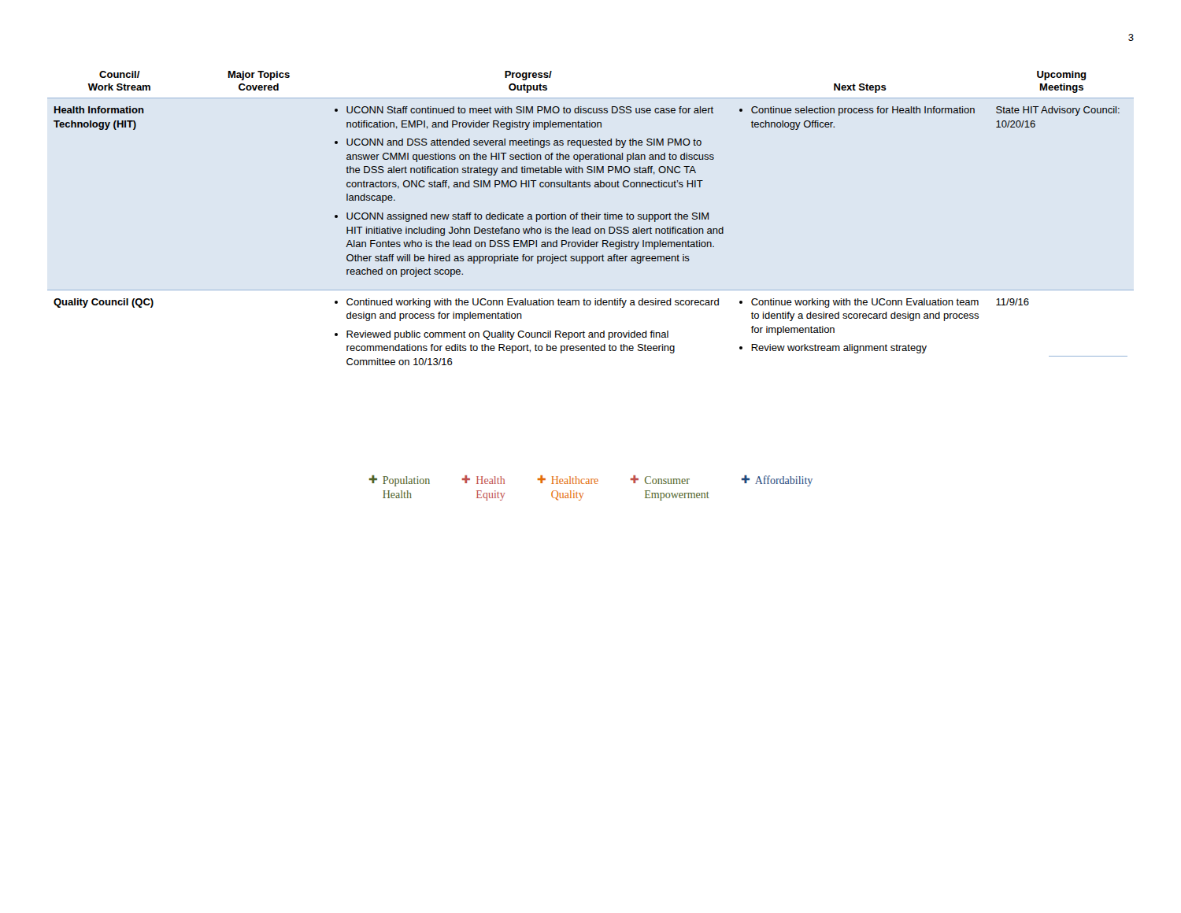3
| Council/ Work Stream | Major Topics Covered | Progress/ Outputs | Next Steps | Upcoming Meetings |
| --- | --- | --- | --- | --- |
| Health Information Technology (HIT) | | UCONN Staff continued to meet with SIM PMO to discuss DSS use case for alert notification, EMPI, and Provider Registry implementation UCONN and DSS attended several meetings as requested by the SIM PMO to answer CMMI questions on the HIT section of the operational plan and to discuss the DSS alert notification strategy and timetable with SIM PMO staff, ONC TA contractors, ONC staff, and SIM PMO HIT consultants about Connecticut’s HIT landscape. UCONN assigned new staff to dedicate a portion of their time to support the SIM HIT initiative including John Destefano who is the lead on DSS alert notification and Alan Fontes who is the lead on DSS EMPI and Provider Registry Implementation. Other staff will be hired as appropriate for project support after agreement is reached on project scope. | Continue selection process for Health Information technology Officer. | State HIT Advisory Council: 10/20/16 |
| Quality Council (QC) | | Continued working with the UConn Evaluation team to identify a desired scorecard design and process for implementation Reviewed public comment on Quality Council Report and provided final recommendations for edits to the Report, to be presented to the Steering Committee on 10/13/16 | Continue working with the UConn Evaluation team to identify a desired scorecard design and process for implementation Review workstream alignment strategy | 11/9/16 |
✚ Population
Health
✚ Health
Equity
✚ Healthcare
Quality
✚ Consumer
Empowerment
✚ Affordability